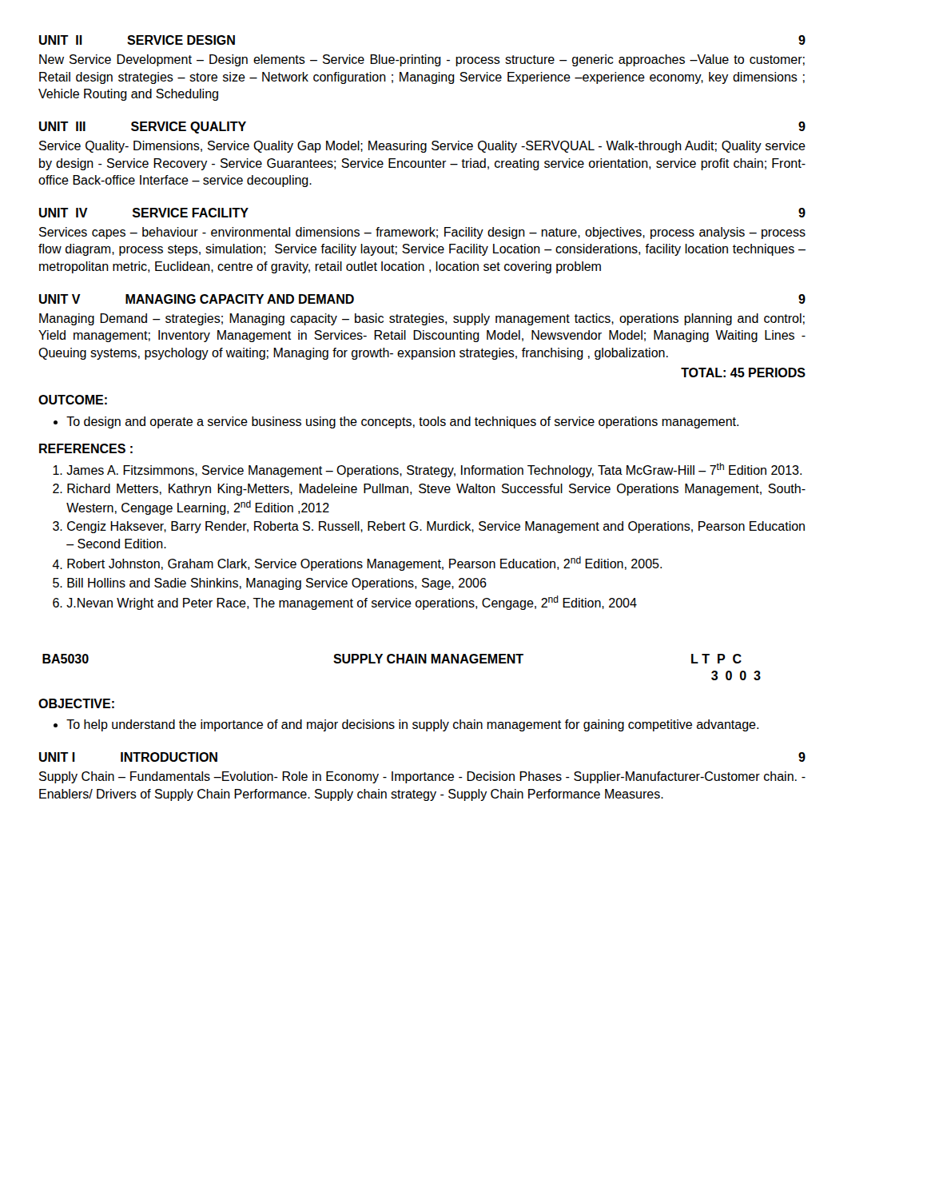UNIT II SERVICE DESIGN 9
New Service Development – Design elements – Service Blue-printing - process structure – generic approaches –Value to customer; Retail design strategies – store size – Network configuration ; Managing Service Experience –experience economy, key dimensions ; Vehicle Routing and Scheduling
UNIT III SERVICE QUALITY 9
Service Quality- Dimensions, Service Quality Gap Model; Measuring Service Quality -SERVQUAL - Walk-through Audit; Quality service by design - Service Recovery - Service Guarantees; Service Encounter – triad, creating service orientation, service profit chain; Front-office Back-office Interface – service decoupling.
UNIT IV SERVICE FACILITY 9
Services capes – behaviour - environmental dimensions – framework; Facility design – nature, objectives, process analysis – process flow diagram, process steps, simulation; Service facility layout; Service Facility Location – considerations, facility location techniques – metropolitan metric, Euclidean, centre of gravity, retail outlet location , location set covering problem
UNIT V MANAGING CAPACITY AND DEMAND 9
Managing Demand – strategies; Managing capacity – basic strategies, supply management tactics, operations planning and control; Yield management; Inventory Management in Services- Retail Discounting Model, Newsvendor Model; Managing Waiting Lines -Queuing systems, psychology of waiting; Managing for growth- expansion strategies, franchising , globalization.
TOTAL: 45 PERIODS
OUTCOME:
To design and operate a service business using the concepts, tools and techniques of service operations management.
REFERENCES :
James A. Fitzsimmons, Service Management – Operations, Strategy, Information Technology, Tata McGraw-Hill – 7th Edition 2013.
Richard Metters, Kathryn King-Metters, Madeleine Pullman, Steve Walton Successful Service Operations Management, South-Western, Cengage Learning, 2nd Edition ,2012
Cengiz Haksever, Barry Render, Roberta S. Russell, Rebert G. Murdick, Service Management and Operations, Pearson Education – Second Edition.
Robert Johnston, Graham Clark, Service Operations Management, Pearson Education, 2nd Edition, 2005.
Bill Hollins and Sadie Shinkins, Managing Service Operations, Sage, 2006
J.Nevan Wright and Peter Race, The management of service operations, Cengage, 2nd Edition, 2004
BA5030 SUPPLY CHAIN MANAGEMENT L T P C
3 0 0 3
OBJECTIVE:
To help understand the importance of and major decisions in supply chain management for gaining competitive advantage.
UNIT I INTRODUCTION 9
Supply Chain – Fundamentals –Evolution- Role in Economy - Importance - Decision Phases - Supplier-Manufacturer-Customer chain. - Enablers/ Drivers of Supply Chain Performance. Supply chain strategy - Supply Chain Performance Measures.